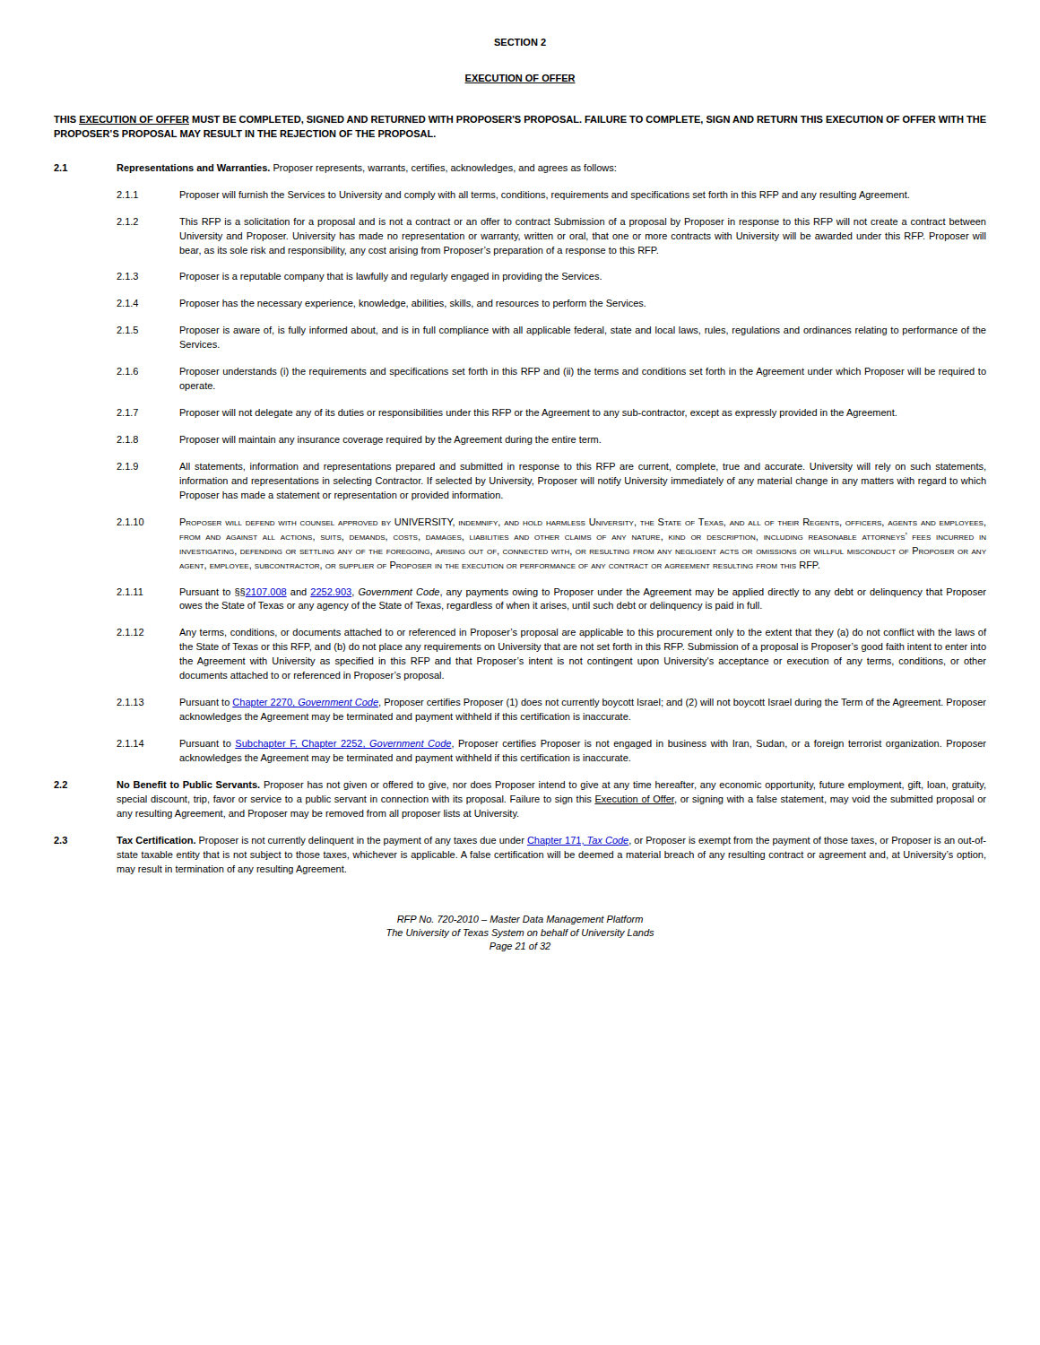SECTION 2
EXECUTION OF OFFER
THIS EXECUTION OF OFFER MUST BE COMPLETED, SIGNED AND RETURNED WITH PROPOSER'S PROPOSAL. FAILURE TO COMPLETE, SIGN AND RETURN THIS EXECUTION OF OFFER WITH THE PROPOSER’S PROPOSAL MAY RESULT IN THE REJECTION OF THE PROPOSAL.
2.1
Representations and Warranties. Proposer represents, warrants, certifies, acknowledges, and agrees as follows:
2.1.1
Proposer will furnish the Services to University and comply with all terms, conditions, requirements and specifications set forth in this RFP and any resulting Agreement.
2.1.2
This RFP is a solicitation for a proposal and is not a contract or an offer to contract Submission of a proposal by Proposer in response to this RFP will not create a contract between University and Proposer. University has made no representation or warranty, written or oral, that one or more contracts with University will be awarded under this RFP. Proposer will bear, as its sole risk and responsibility, any cost arising from Proposer’s preparation of a response to this RFP.
2.1.3
Proposer is a reputable company that is lawfully and regularly engaged in providing the Services.
2.1.4
Proposer has the necessary experience, knowledge, abilities, skills, and resources to perform the Services.
2.1.5
Proposer is aware of, is fully informed about, and is in full compliance with all applicable federal, state and local laws, rules, regulations and ordinances relating to performance of the Services.
2.1.6
Proposer understands (i) the requirements and specifications set forth in this RFP and (ii) the terms and conditions set forth in the Agreement under which Proposer will be required to operate.
2.1.7
Proposer will not delegate any of its duties or responsibilities under this RFP or the Agreement to any sub-contractor, except as expressly provided in the Agreement.
2.1.8
Proposer will maintain any insurance coverage required by the Agreement during the entire term.
2.1.9
All statements, information and representations prepared and submitted in response to this RFP are current, complete, true and accurate. University will rely on such statements, information and representations in selecting Contractor. If selected by University, Proposer will notify University immediately of any material change in any matters with regard to which Proposer has made a statement or representation or provided information.
2.1.10
Proposer will defend with counsel approved by UNIVERSITY, indemnify, and hold harmless University, the State of Texas, and all of their Regents, officers, agents and employees, from and against all actions, suits, demands, costs, damages, liabilities and other claims of any nature, kind or description, including reasonable attorneys’ fees incurred in investigating, defending or settling any of the foregoing, arising out of, connected with, or resulting from any negligent acts or omissions or willful misconduct of Proposer or any agent, employee, subcontractor, or supplier of Proposer in the execution or performance of any contract or agreement resulting from this RFP.
2.1.11
Pursuant to §§2107.008 and 2252.903, Government Code, any payments owing to Proposer under the Agreement may be applied directly to any debt or delinquency that Proposer owes the State of Texas or any agency of the State of Texas, regardless of when it arises, until such debt or delinquency is paid in full.
2.1.12
Any terms, conditions, or documents attached to or referenced in Proposer’s proposal are applicable to this procurement only to the extent that they (a) do not conflict with the laws of the State of Texas or this RFP, and (b) do not place any requirements on University that are not set forth in this RFP. Submission of a proposal is Proposer’s good faith intent to enter into the Agreement with University as specified in this RFP and that Proposer’s intent is not contingent upon University's acceptance or execution of any terms, conditions, or other documents attached to or referenced in Proposer’s proposal.
2.1.13
Pursuant to Chapter 2270, Government Code, Proposer certifies Proposer (1) does not currently boycott Israel; and (2) will not boycott Israel during the Term of the Agreement. Proposer acknowledges the Agreement may be terminated and payment withheld if this certification is inaccurate.
2.1.14
Pursuant to Subchapter F, Chapter 2252, Government Code, Proposer certifies Proposer is not engaged in business with Iran, Sudan, or a foreign terrorist organization. Proposer acknowledges the Agreement may be terminated and payment withheld if this certification is inaccurate.
2.2
No Benefit to Public Servants. Proposer has not given or offered to give, nor does Proposer intend to give at any time hereafter, any economic opportunity, future employment, gift, loan, gratuity, special discount, trip, favor or service to a public servant in connection with its proposal. Failure to sign this Execution of Offer, or signing with a false statement, may void the submitted proposal or any resulting Agreement, and Proposer may be removed from all proposer lists at University.
2.3
Tax Certification. Proposer is not currently delinquent in the payment of any taxes due under Chapter 171, Tax Code, or Proposer is exempt from the payment of those taxes, or Proposer is an out-of-state taxable entity that is not subject to those taxes, whichever is applicable. A false certification will be deemed a material breach of any resulting contract or agreement and, at University’s option, may result in termination of any resulting Agreement.
RFP No. 720-2010 – Master Data Management Platform
The University of Texas System on behalf of University Lands
Page 21 of 32